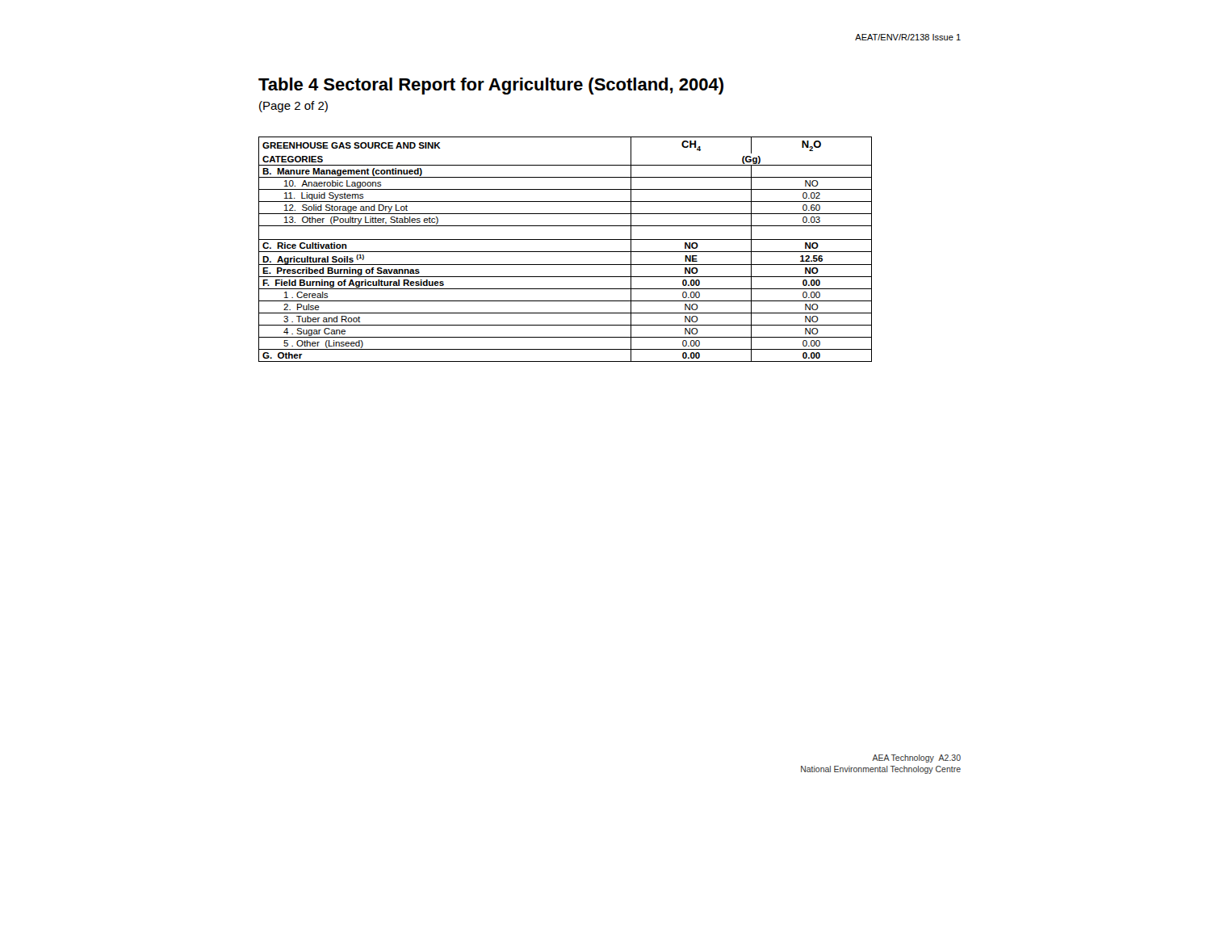AEAT/ENV/R/2138 Issue 1
Table 4 Sectoral Report for Agriculture (Scotland, 2004)
(Page 2 of 2)
| GREENHOUSE GAS SOURCE AND SINK | CH 4 | N 2 O |
| CATEGORIES | (Gg) |
| B. Manure Management (continued) | | |
| 10. Anaerobic Lagoons | | NO |
| 11. Liquid Systems | | 0.02 |
| 12. Solid Storage and Dry Lot | | 0.60 |
| 13. Other (Poultry Litter, Stables etc) | | 0.03 |
| C. Rice Cultivation | NO | NO |
| D. Agricultural Soils (1) | NE | 12.56 |
| E. Prescribed Burning of Savannas | NO | NO |
| F. Field Burning of Agricultural Residues | 0.00 | 0.00 |
| 1 . Cereals | 0.00 | 0.00 |
| 2. Pulse | NO | NO |
| 3 . Tuber and Root | NO | NO |
| 4 . Sugar Cane | NO | NO |
| 5 . Other (Linseed) | 0.00 | 0.00 |
| G. Other | 0.00 | 0.00 |
AEA Technology A2.30
National Environmental Technology Centre